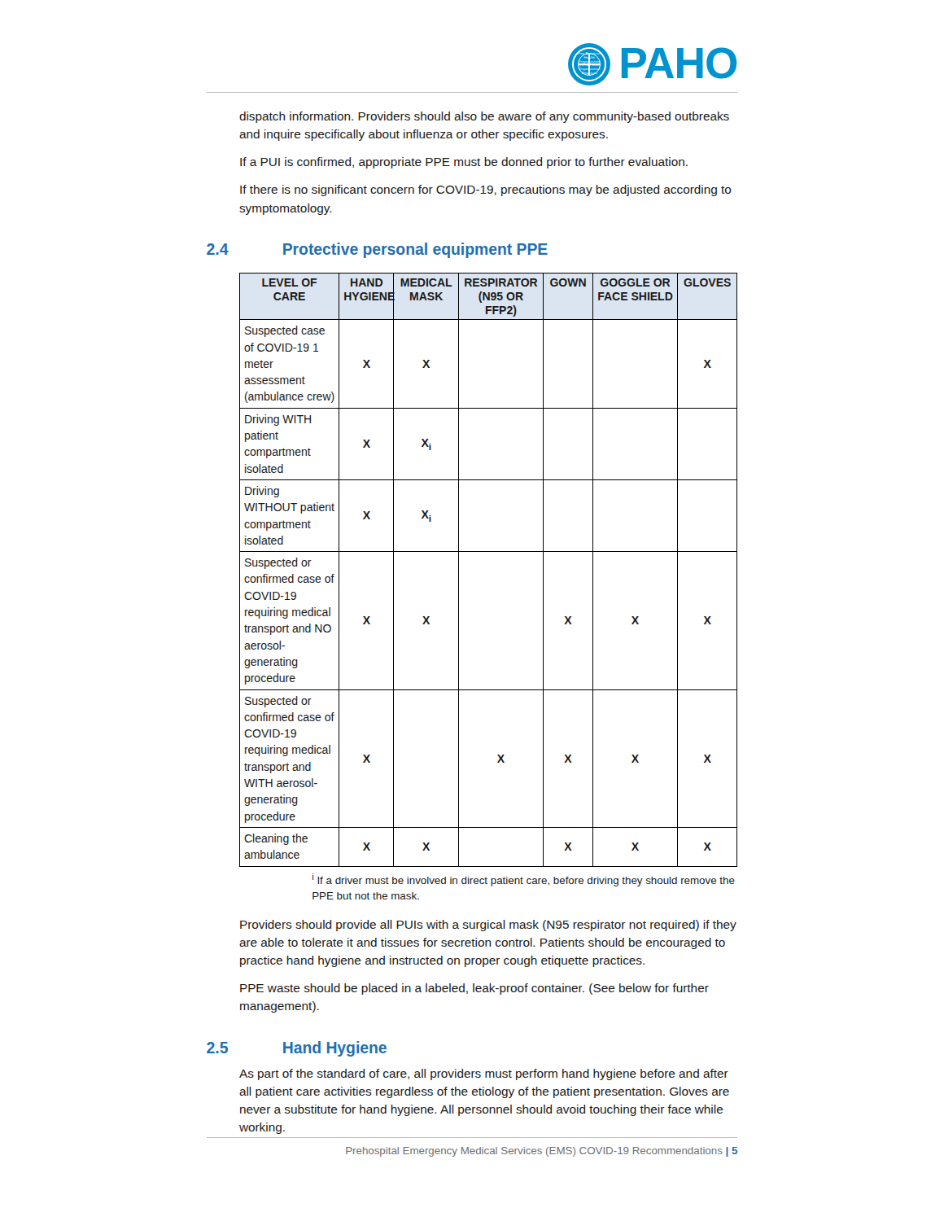Pan American
Health
Organization
World Health
Organization
Americas
PAHO
dispatch information. Providers should also be aware of any community-based outbreaks and inquire specifically about influenza or other specific exposures.
If a PUI is confirmed, appropriate PPE must be donned prior to further evaluation.
If there is no significant concern for COVID-19, precautions may be adjusted according to symptomatology.
2.4 Protective personal equipment PPE
| LEVEL OF CARE | HAND HYGIENE | MEDICAL MASK | RESPIRATOR (N95 OR FFP2) | GOWN | GOGGLE OR FACE SHIELD | GLOVES |
| --- | --- | --- | --- | --- | --- | --- |
| Suspected case of COVID-19 1 meter assessment (ambulance crew) | X | X | | | | X |
| Driving WITH patient compartment isolated | X | X i | | | | |
| Driving WITHOUT patient compartment isolated | X | X i | | | | |
| Suspected or confirmed case of COVID-19 requiring medical transport and NO aerosol-generating procedure | X | X | | X | X | X |
| Suspected or confirmed case of COVID-19 requiring medical transport and WITH aerosol-generating procedure | X | | X | X | X | X |
| Cleaning the ambulance | X | X | | X | X | X |
i If a driver must be involved in direct patient care, before driving they should remove the PPE but not the mask.
Providers should provide all PUIs with a surgical mask (N95 respirator not required) if they are able to tolerate it and tissues for secretion control. Patients should be encouraged to practice hand hygiene and instructed on proper cough etiquette practices.
PPE waste should be placed in a labeled, leak-proof container. (See below for further management).
2.5 Hand Hygiene
As part of the standard of care, all providers must perform hand hygiene before and after all patient care activities regardless of the etiology of the patient presentation. Gloves are never a substitute for hand hygiene. All personnel should avoid touching their face while working.
Prehospital Emergency Medical Services (EMS) COVID-19 Recommendations | 5